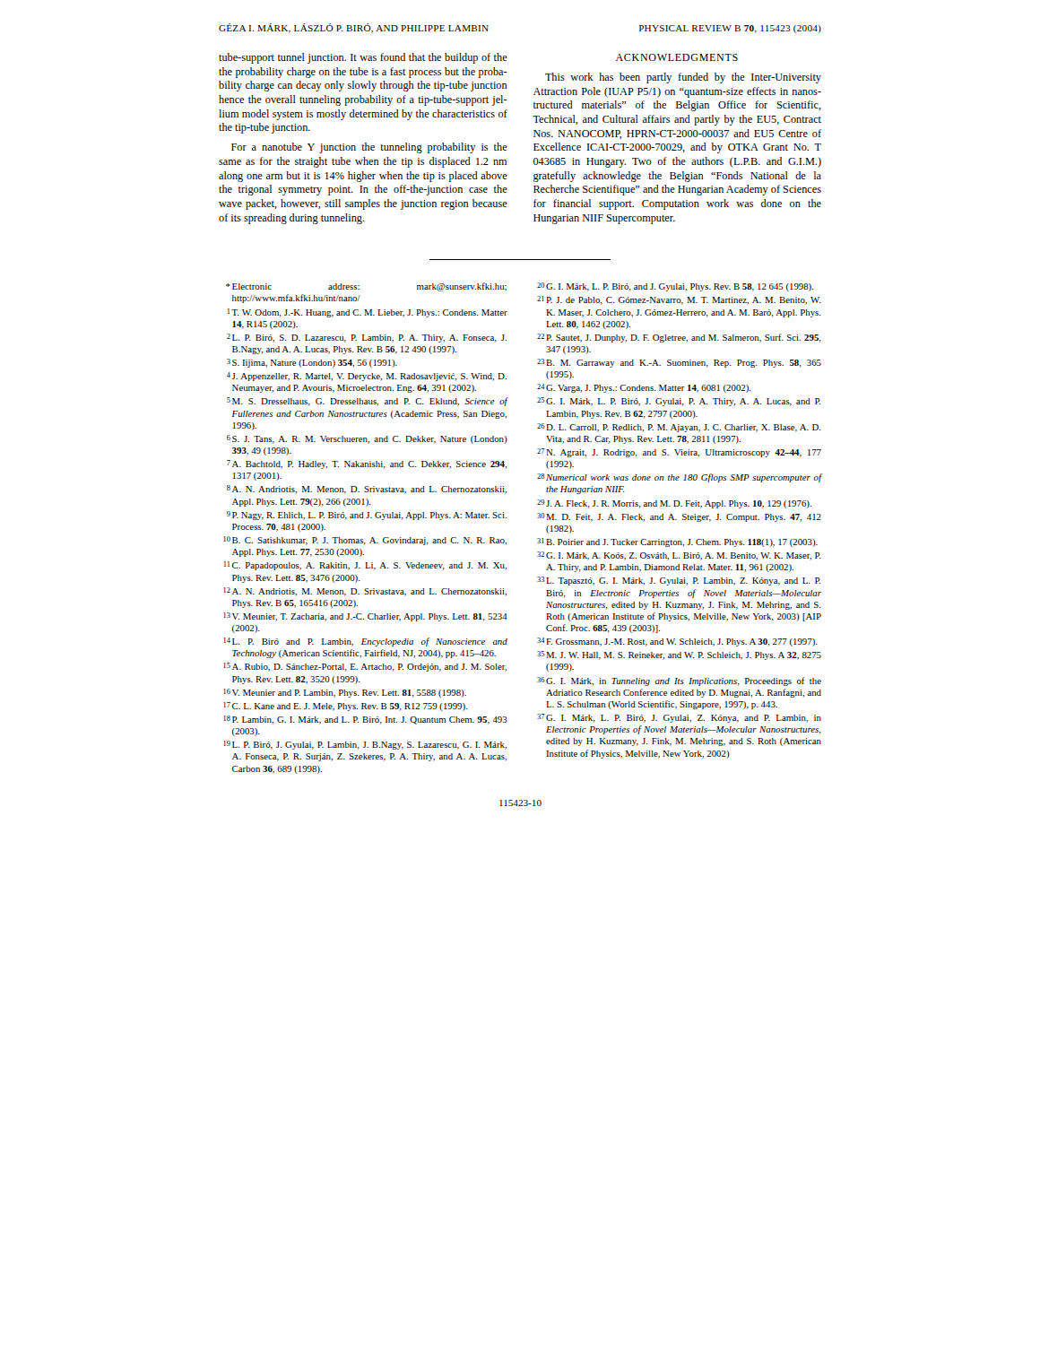GÉZA I. MÁRK, LÁSZLÓ P. BIRÓ, AND PHILIPPE LAMBIN
PHYSICAL REVIEW B 70, 115423 (2004)
tube-support tunnel junction. It was found that the buildup of the the probability charge on the tube is a fast process but the probability charge can decay only slowly through the tip-tube junction hence the overall tunneling probability of a tip-tube-support jellium model system is mostly determined by the characteristics of the tip-tube junction.
For a nanotube Y junction the tunneling probability is the same as for the straight tube when the tip is displaced 1.2 nm along one arm but it is 14% higher when the tip is placed above the trigonal symmetry point. In the off-the-junction case the wave packet, however, still samples the junction region because of its spreading during tunneling.
ACKNOWLEDGMENTS
This work has been partly funded by the Inter-University Attraction Pole (IUAP P5/1) on “quantum-size effects in nanostructured materials” of the Belgian Office for Scientific, Technical, and Cultural affairs and partly by the EU5, Contract Nos. NANOCOMP, HPRN-CT-2000-00037 and EU5 Centre of Excellence ICAI-CT-2000-70029, and by OTKA Grant No. T 043685 in Hungary. Two of the authors (L.P.B. and G.I.M.) gratefully acknowledge the Belgian “Fonds National de la Recherche Scientifique” and the Hungarian Academy of Sciences for financial support. Computation work was done on the Hungarian NIIF Supercomputer.
*Electronic address: mark@sunserv.kfki.hu; http://www.mfa.kfki.hu/int/nano/
1 T. W. Odom, J.-K. Huang, and C. M. Lieber, J. Phys.: Condens. Matter 14, R145 (2002).
2 L. P. Biró, S. D. Lazarescu, P. Lambin, P. A. Thiry, A. Fonseca, J. B.Nagy, and A. A. Lucas, Phys. Rev. B 56, 12 490 (1997).
3 S. Iijima, Nature (London) 354, 56 (1991).
4 J. Appenzeller, R. Martel, V. Derycke, M. Radosavljević, S. Wind, D. Neumayer, and P. Avouris, Microelectron. Eng. 64, 391 (2002).
5 M. S. Dresselhaus, G. Dresselhaus, and P. C. Eklund, Science of Fullerenes and Carbon Nanostructures (Academic Press, San Diego, 1996).
6 S. J. Tans, A. R. M. Verschueren, and C. Dekker, Nature (London) 393, 49 (1998).
7 A. Bachtold, P. Hadley, T. Nakanishi, and C. Dekker, Science 294, 1317 (2001).
8 A. N. Andriotis, M. Menon, D. Srivastava, and L. Chernozatonskii, Appl. Phys. Lett. 79(2), 266 (2001).
9 P. Nagy, R. Ehlich, L. P. Biró, and J. Gyulai, Appl. Phys. A: Mater. Sci. Process. 70, 481 (2000).
10 B. C. Satishkumar, P. J. Thomas, A. Govindaraj, and C. N. R. Rao, Appl. Phys. Lett. 77, 2530 (2000).
11 C. Papadopoulos, A. Rakitin, J. Li, A. S. Vedeneev, and J. M. Xu, Phys. Rev. Lett. 85, 3476 (2000).
12 A. N. Andriotis, M. Menon, D. Srivastava, and L. Chernozatonskii, Phys. Rev. B 65, 165416 (2002).
13 V. Meunier, T. Zacharia, and J.-C. Charlier, Appl. Phys. Lett. 81, 5234 (2002).
14 L. P. Biró and P. Lambin, Encyclopedia of Nanoscience and Technology (American Scientific, Fairfield, NJ, 2004), pp. 415–426.
15 A. Rubio, D. Sánchez-Portal, E. Artacho, P. Ordejón, and J. M. Soler, Phys. Rev. Lett. 82, 3520 (1999).
16 V. Meunier and P. Lambin, Phys. Rev. Lett. 81, 5588 (1998).
17 C. L. Kane and E. J. Mele, Phys. Rev. B 59, R12 759 (1999).
18 P. Lambin, G. I. Márk, and L. P. Biró, Int. J. Quantum Chem. 95, 493 (2003).
19 L. P. Biró, J. Gyulai, P. Lambin, J. B.Nagy, S. Lazarescu, G. I. Márk, A. Fonseca, P. R. Surján, Z. Szekeres, P. A. Thiry, and A. A. Lucas, Carbon 36, 689 (1998).
20 G. I. Márk, L. P. Biró, and J. Gyulai, Phys. Rev. B 58, 12 645 (1998).
21 P. J. de Pablo, C. Gómez-Navarro, M. T. Martinez, A. M. Benito, W. K. Maser, J. Colchero, J. Gómez-Herrero, and A. M. Baró, Appl. Phys. Lett. 80, 1462 (2002).
22 P. Sautet, J. Dunphy, D. F. Ogletree, and M. Salmeron, Surf. Sci. 295, 347 (1993).
23 B. M. Garraway and K.-A. Suominen, Rep. Prog. Phys. 58, 365 (1995).
24 G. Varga, J. Phys.: Condens. Matter 14, 6081 (2002).
25 G. I. Márk, L. P. Biró, J. Gyulai, P. A. Thiry, A. A. Lucas, and P. Lambin, Phys. Rev. B 62, 2797 (2000).
26 D. L. Carroll, P. Redlich, P. M. Ajayan, J. C. Charlier, X. Blase, A. D. Vita, and R. Car, Phys. Rev. Lett. 78, 2811 (1997).
27 N. Agrait, J. Rodrigo, and S. Vieira, Ultramicroscopy 42–44, 177 (1992).
28 Numerical work was done on the 180 Gflops SMP supercomputer of the Hungarian NIIF.
29 J. A. Fleck, J. R. Morris, and M. D. Feit, Appl. Phys. 10, 129 (1976).
30 M. D. Feit, J. A. Fleck, and A. Steiger, J. Comput. Phys. 47, 412 (1982).
31 B. Poirier and J. Tucker Carrington, J. Chem. Phys. 118(1), 17 (2003).
32 G. I. Márk, A. Koós, Z. Osváth, L. Biró, A. M. Benito, W. K. Maser, P. A. Thiry, and P. Lambin, Diamond Relat. Mater. 11, 961 (2002).
33 L. Tapasztó, G. I. Márk, J. Gyulai, P. Lambin, Z. Kónya, and L. P. Biró, in Electronic Properties of Novel Materials—Molecular Nanostructures, edited by H. Kuzmany, J. Fink, M. Mehring, and S. Roth (American Institute of Physics, Melville, New York, 2003) [AIP Conf. Proc. 685, 439 (2003)].
34 F. Grossmann, J.-M. Rost, and W. Schleich, J. Phys. A 30, 277 (1997).
35 M. J. W. Hall, M. S. Reineker, and W. P. Schleich, J. Phys. A 32, 8275 (1999).
36 G. I. Márk, in Tunneling and Its Implications, Proceedings of the Adriatico Research Conference edited by D. Mugnai, A. Ranfagni, and L. S. Schulman (World Scientific, Singapore, 1997), p. 443.
37 G. I. Márk, L. P. Biró, J. Gyulai, Z. Kónya, and P. Lambin, in Electronic Properties of Novel Materials—Molecular Nanostructures, edited by H. Kuzmany, J. Fink, M. Mehring, and S. Roth (American Institute of Physics, Melville, New York, 2002)
115423-10